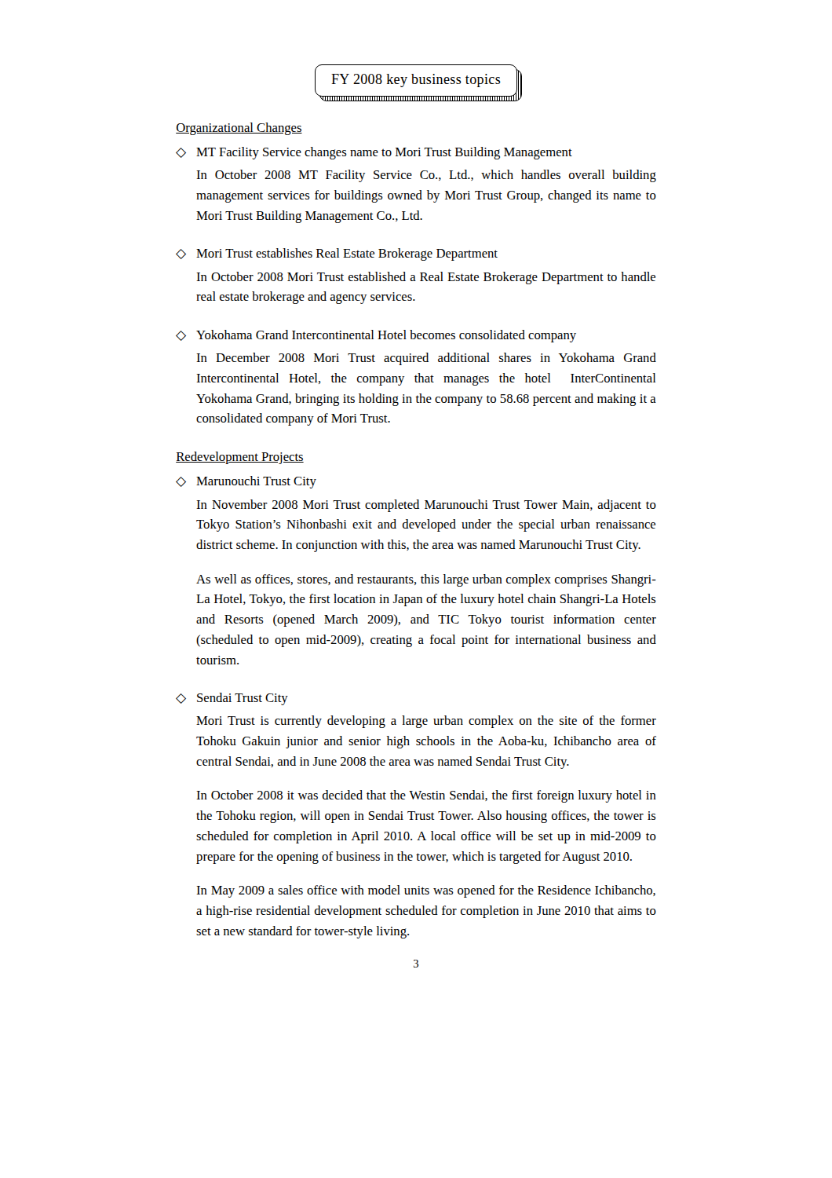FY 2008 key business topics
Organizational Changes
◇ MT Facility Service changes name to Mori Trust Building Management
In October 2008 MT Facility Service Co., Ltd., which handles overall building management services for buildings owned by Mori Trust Group, changed its name to Mori Trust Building Management Co., Ltd.
◇ Mori Trust establishes Real Estate Brokerage Department
In October 2008 Mori Trust established a Real Estate Brokerage Department to handle real estate brokerage and agency services.
◇ Yokohama Grand Intercontinental Hotel becomes consolidated company
In December 2008 Mori Trust acquired additional shares in Yokohama Grand Intercontinental Hotel, the company that manages the hotel InterContinental Yokohama Grand, bringing its holding in the company to 58.68 percent and making it a consolidated company of Mori Trust.
Redevelopment Projects
◇ Marunouchi Trust City
In November 2008 Mori Trust completed Marunouchi Trust Tower Main, adjacent to Tokyo Station’s Nihonbashi exit and developed under the special urban renaissance district scheme. In conjunction with this, the area was named Marunouchi Trust City.
As well as offices, stores, and restaurants, this large urban complex comprises Shangri-La Hotel, Tokyo, the first location in Japan of the luxury hotel chain Shangri-La Hotels and Resorts (opened March 2009), and TIC Tokyo tourist information center (scheduled to open mid-2009), creating a focal point for international business and tourism.
◇ Sendai Trust City
Mori Trust is currently developing a large urban complex on the site of the former Tohoku Gakuin junior and senior high schools in the Aoba-ku, Ichibancho area of central Sendai, and in June 2008 the area was named Sendai Trust City.
In October 2008 it was decided that the Westin Sendai, the first foreign luxury hotel in the Tohoku region, will open in Sendai Trust Tower. Also housing offices, the tower is scheduled for completion in April 2010. A local office will be set up in mid-2009 to prepare for the opening of business in the tower, which is targeted for August 2010.
In May 2009 a sales office with model units was opened for the Residence Ichibancho, a high-rise residential development scheduled for completion in June 2010 that aims to set a new standard for tower-style living.
3